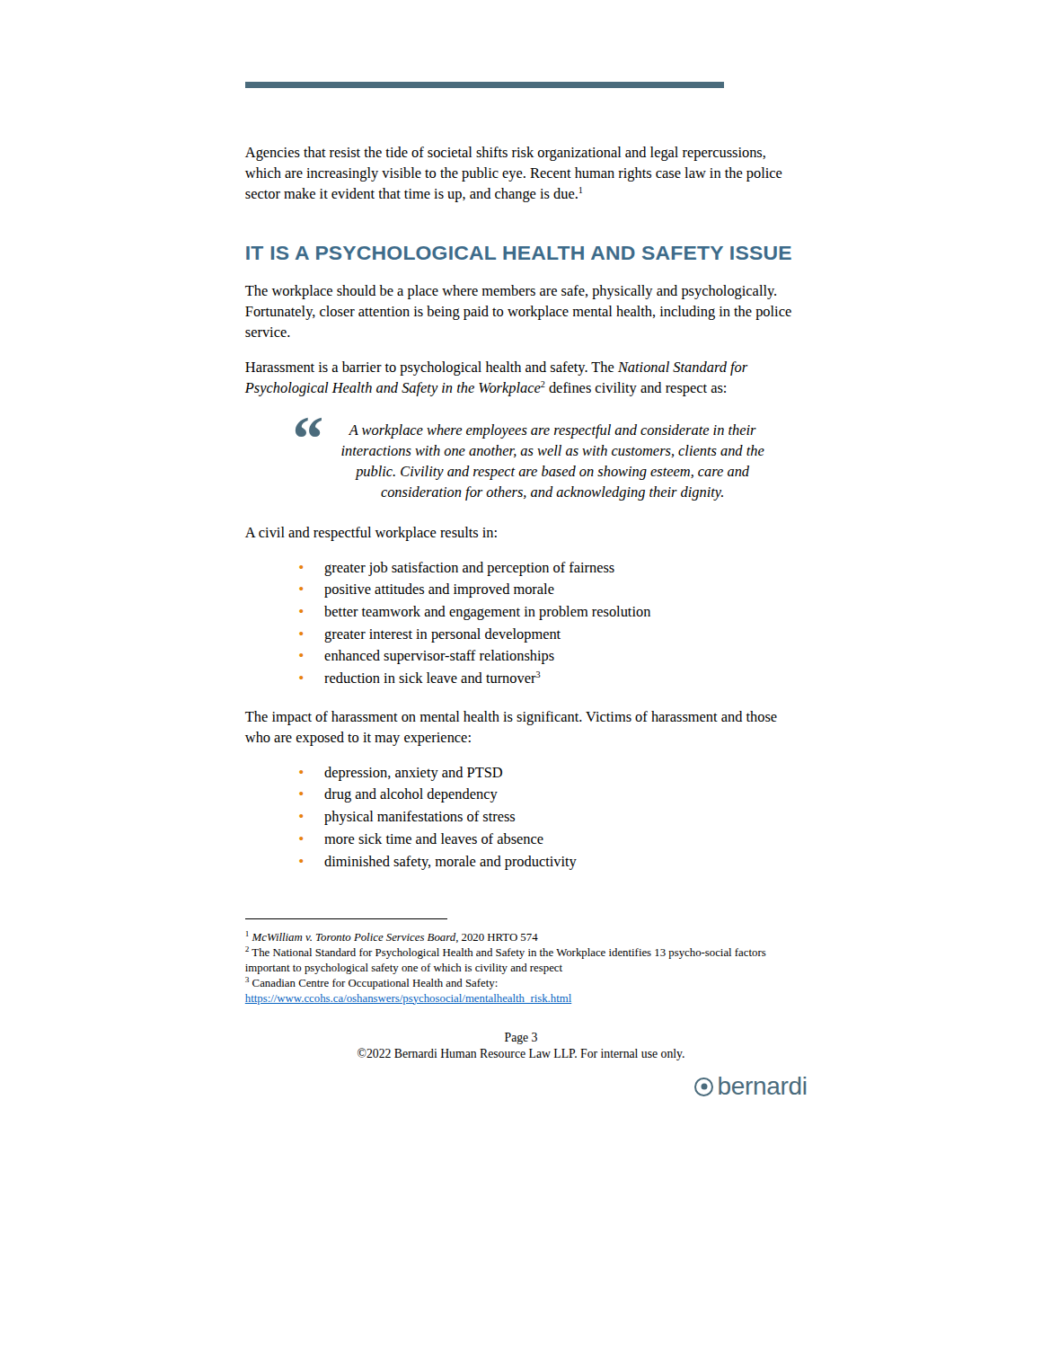Agencies that resist the tide of societal shifts risk organizational and legal repercussions, which are increasingly visible to the public eye. Recent human rights case law in the police sector make it evident that time is up, and change is due.1
IT IS A PSYCHOLOGICAL HEALTH AND SAFETY ISSUE
The workplace should be a place where members are safe, physically and psychologically. Fortunately, closer attention is being paid to workplace mental health, including in the police service.
Harassment is a barrier to psychological health and safety. The National Standard for Psychological Health and Safety in the Workplace2 defines civility and respect as:
“
A workplace where employees are respectful and considerate in their interactions with one another, as well as with customers, clients and the public. Civility and respect are based on showing esteem, care and consideration for others, and acknowledging their dignity.
A civil and respectful workplace results in:
greater job satisfaction and perception of fairness
positive attitudes and improved morale
better teamwork and engagement in problem resolution
greater interest in personal development
enhanced supervisor-staff relationships
reduction in sick leave and turnover3
The impact of harassment on mental health is significant. Victims of harassment and those who are exposed to it may experience:
depression, anxiety and PTSD
drug and alcohol dependency
physical manifestations of stress
more sick time and leaves of absence
diminished safety, morale and productivity
1 McWilliam v. Toronto Police Services Board, 2020 HRTO 574
2 The National Standard for Psychological Health and Safety in the Workplace identifies 13 psycho-social factors important to psychological safety one of which is civility and respect
3 Canadian Centre for Occupational Health and Safety:
https://www.ccohs.ca/oshanswers/psychosocial/mentalhealth_risk.html
Page 3
©2022 Bernardi Human Resource Law LLP. For internal use only.
bernardi